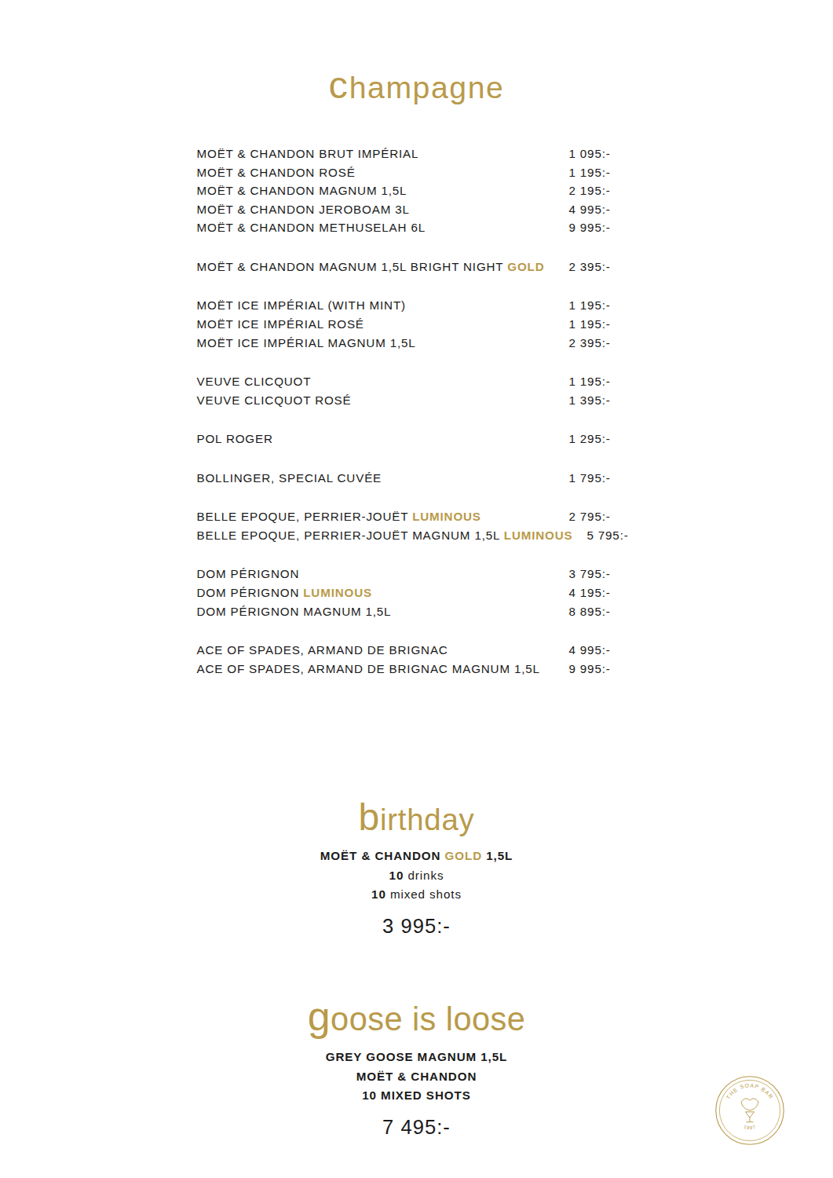Champagne
Moët & Chandon Brut Impérial 1 095:-
Moët & Chandon Rosé 1 195:-
Moët & Chandon Magnum 1,5L 2 195:-
Moët & Chandon Jeroboam 3L 4 995:-
Moët & Chandon Methuselah 6L 9 995:-
Moët & Chandon Magnum 1,5L Bright Night Gold 2 395:-
Moët Ice Impérial (with mint) 1 195:-
Moët Ice Impérial Rosé 1 195:-
Moët Ice Impérial Magnum 1,5L 2 395:-
Veuve Clicquot 1 195:-
Veuve Clicquot Rosé 1 395:-
Pol Roger 1 295:-
Bollinger, Special Cuvée 1 795:-
Belle Epoque, Perrier-Jouët Luminous 2 795:-
Belle Epoque, Perrier-Jouët Magnum 1,5L Luminous 5 795:-
Dom Pérignon 3 795:-
Dom Pérignon Luminous 4 195:-
Dom Pérignon Magnum 1,5L 8 895:-
Ace of Spades, Armand de Brignac 4 995:-
Ace of Spades, Armand de Brignac Magnum 1,5L 9 995:-
Birthday
Moët & Chandon Gold 1,5L
10 drinks
10 mixed shots
3 995:-
goose is loose
Grey Goose Magnum 1,5L
Moët & Chandon
10 mixed shots
7 495:-
THE SOAP BAR 1997